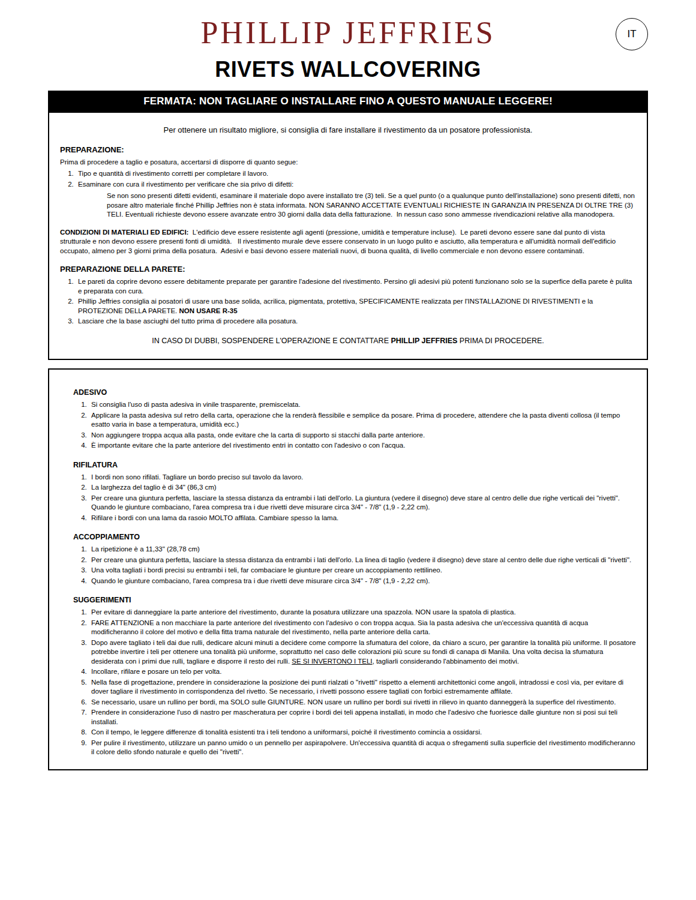IT
PHILLIP JEFFRIES
RIVETS WALLCOVERING
FERMATA: NON TAGLIARE O INSTALLARE FINO A QUESTO MANUALE LEGGERE!
Per ottenere un risultato migliore, si consiglia di fare installare il rivestimento da un posatore professionista.
Preparazione:
Prima di procedere a taglio e posatura, accertarsi di disporre di quanto segue:
Tipo e quantità di rivestimento corretti per completare il lavoro.
Esaminare con cura il rivestimento per verificare che sia privo di difetti:
Se non sono presenti difetti evidenti, esaminare il materiale dopo avere installato tre (3) teli. Se a quel punto (o a qualunque punto dell'installazione) sono presenti difetti, non posare altro materiale finché Phillip Jeffries non è stata informata. NON SARANNO ACCETTATE EVENTUALI RICHIESTE IN GARANZIA IN PRESENZA DI OLTRE TRE (3) TELI. Eventuali richieste devono essere avanzate entro 30 giorni dalla data della fatturazione. In nessun caso sono ammesse rivendicazioni relative alla manodopera.
CONDIZIONI DI MATERIALI ED EDIFICI: L'edificio deve essere resistente agli agenti (pressione, umidità e temperature incluse). Le pareti devono essere sane dal punto di vista strutturale e non devono essere presenti fonti di umidità. Il rivestimento murale deve essere conservato in un luogo pulito e asciutto, alla temperatura e all'umidità normali dell'edificio occupato, almeno per 3 giorni prima della posatura. Adesivi e basi devono essere materiali nuovi, di buona qualità, di livello commerciale e non devono essere contaminati.
Preparazione della parete:
Le pareti da coprire devono essere debitamente preparate per garantire l'adesione del rivestimento. Persino gli adesivi più potenti funzionano solo se la superfice della parete è pulita e preparata con cura.
Phillip Jeffries consiglia ai posatori di usare una base solida, acrilica, pigmentata, protettiva, SPECIFICAMENTE realizzata per l'INSTALLAZIONE DI RIVESTIMENTI e la PROTEZIONE DELLA PARETE. NON USARE R-35
Lasciare che la base asciughi del tutto prima di procedere alla posatura.
IN CASO DI DUBBI, SOSPENDERE L'OPERAZIONE E CONTATTARE PHILLIP JEFFRIES PRIMA DI PROCEDERE.
Adesivo
Si consiglia l'uso di pasta adesiva in vinile trasparente, premiscelata.
Applicare la pasta adesiva sul retro della carta, operazione che la renderà flessibile e semplice da posare. Prima di procedere, attendere che la pasta diventi collosa (il tempo esatto varia in base a temperatura, umidità ecc.)
Non aggiungere troppa acqua alla pasta, onde evitare che la carta di supporto si stacchi dalla parte anteriore.
È importante evitare che la parte anteriore del rivestimento entri in contatto con l'adesivo o con l'acqua.
Rifilatura
I bordi non sono rifilati. Tagliare un bordo preciso sul tavolo da lavoro.
La larghezza del taglio è di 34" (86,3 cm)
Per creare una giuntura perfetta, lasciare la stessa distanza da entrambi i lati dell'orlo. La giuntura (vedere il disegno) deve stare al centro delle due righe verticali dei "rivetti". Quando le giunture combaciano, l'area compresa tra i due rivetti deve misurare circa 3/4" - 7/8" (1,9 - 2,22 cm).
Rifilare i bordi con una lama da rasoio MOLTO affilata. Cambiare spesso la lama.
Accoppiamento
La ripetizione è a 11,33" (28,78 cm)
Per creare una giuntura perfetta, lasciare la stessa distanza da entrambi i lati dell'orlo. La linea di taglio (vedere il disegno) deve stare al centro delle due righe verticali di "rivetti".
Una volta tagliati i bordi precisi su entrambi i teli, far combaciare le giunture per creare un accoppiamento rettilineo.
Quando le giunture combaciano, l'area compresa tra i due rivetti deve misurare circa 3/4" - 7/8" (1,9 - 2,22 cm).
Suggerimenti
Per evitare di danneggiare la parte anteriore del rivestimento, durante la posatura utilizzare una spazzola. NON usare la spatola di plastica.
FARE ATTENZIONE a non macchiare la parte anteriore del rivestimento con l'adesivo o con troppa acqua. Sia la pasta adesiva che un'eccessiva quantità di acqua modificheranno il colore del motivo e della fitta trama naturale del rivestimento, nella parte anteriore della carta.
Dopo avere tagliato i teli dai due rulli, dedicare alcuni minuti a decidere come comporre la sfumatura del colore, da chiaro a scuro, per garantire la tonalità più uniforme. Il posatore potrebbe invertire i teli per ottenere una tonalità più uniforme, soprattutto nel caso delle colorazioni più scure su fondi di canapa di Manila. Una volta decisa la sfumatura desiderata con i primi due rulli, tagliare e disporre il resto dei rulli. SE SI INVERTONO I TELI, tagliarli considerando l'abbinamento dei motivi.
Incollare, rifilare e posare un telo per volta.
Nella fase di progettazione, prendere in considerazione la posizione dei punti rialzati o "rivetti" rispetto a elementi architettonici come angoli, intradossi e così via, per evitare di dover tagliare il rivestimento in corrispondenza del rivetto. Se necessario, i rivetti possono essere tagliati con forbici estremamente affilate.
Se necessario, usare un rullino per bordi, ma SOLO sulle GIUNTURE. NON usare un rullino per bordi sui rivetti in rilievo in quanto danneggerà la superfice del rivestimento.
Prendere in considerazione l'uso di nastro per mascheratura per coprire i bordi dei teli appena installati, in modo che l'adesivo che fuoriesce dalle giunture non si posi sui teli installati.
Con il tempo, le leggere differenze di tonalità esistenti tra i teli tendono a uniformarsi, poiché il rivestimento comincia a ossidarsi.
Per pulire il rivestimento, utilizzare un panno umido o un pennello per aspirapolvere. Un'eccessiva quantità di acqua o sfregamenti sulla superficie del rivestimento modificheranno il colore dello sfondo naturale e quello dei "rivetti".